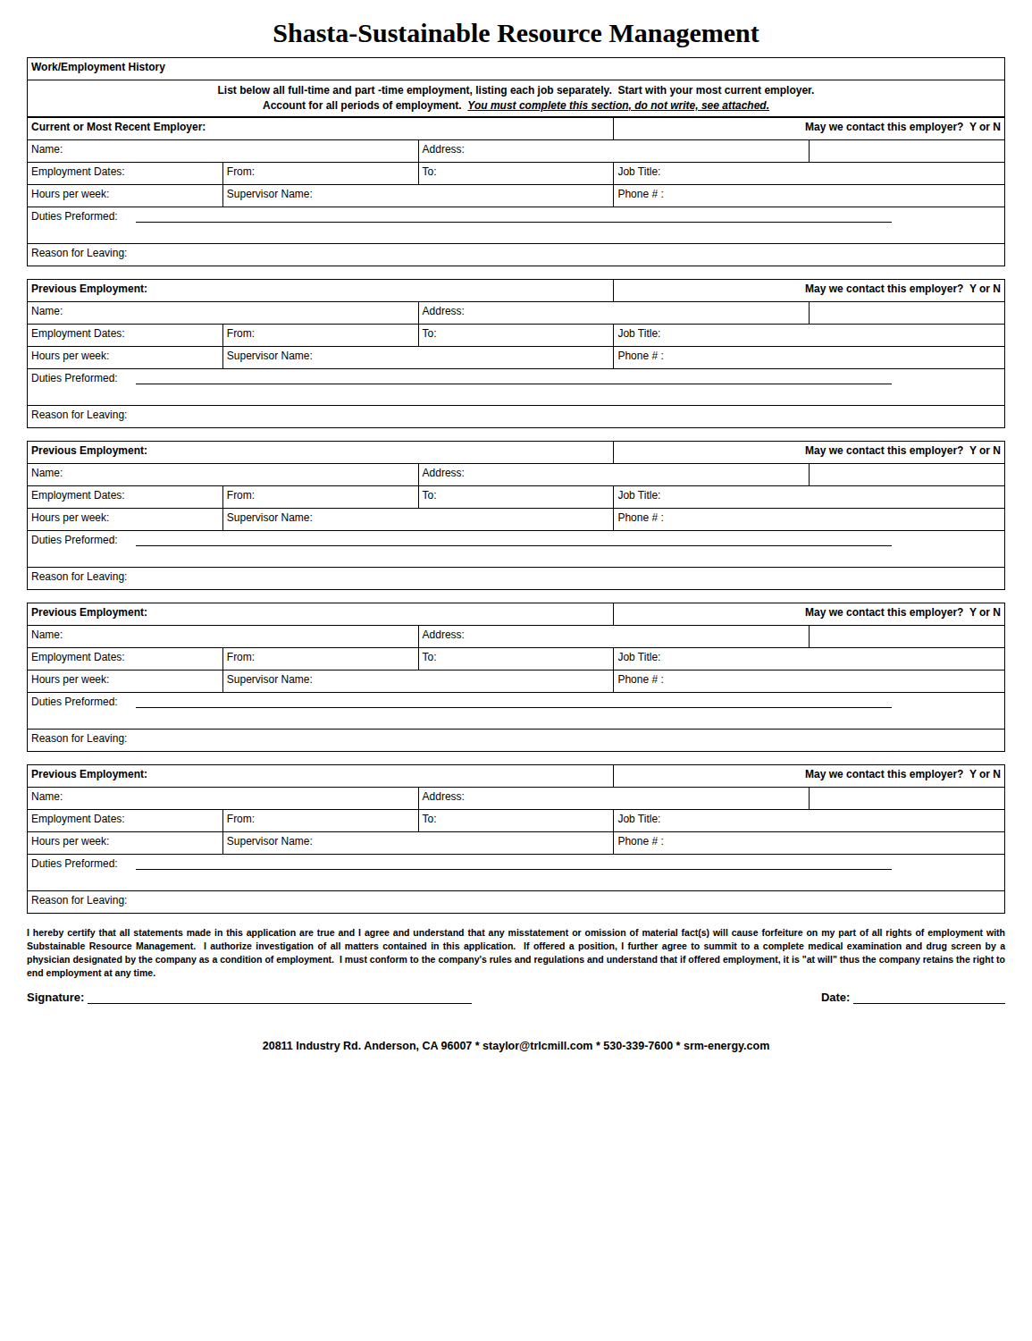Shasta-Sustainable Resource Management
| Work/Employment History |
| List below all full-time and part -time employment, listing each job separately. Start with your most current employer. Account for all periods of employment. You must complete this section, do not write, see attached. |
| Current or Most Recent Employer: | May we contact this employer? Y or N |
| Name: | Address: | |
| Employment Dates: | From: | To: | Job Title: |
| Hours per week: | Supervisor Name: | Phone # : |
| Duties Preformed: |
| Reason for Leaving: |
| Previous Employment: | May we contact this employer? Y or N |
| Name: | Address: | |
| Employment Dates: | From: | To: | Job Title: |
| Hours per week: | Supervisor Name: | Phone # : |
| Duties Preformed: |
| Reason for Leaving: |
| Previous Employment: | May we contact this employer? Y or N |
| Name: | Address: | |
| Employment Dates: | From: | To: | Job Title: |
| Hours per week: | Supervisor Name: | Phone # : |
| Duties Preformed: |
| Reason for Leaving: |
| Previous Employment: | May we contact this employer? Y or N |
| Name: | Address: | |
| Employment Dates: | From: | To: | Job Title: |
| Hours per week: | Supervisor Name: | Phone # : |
| Duties Preformed: |
| Reason for Leaving: |
| Previous Employment: | May we contact this employer? Y or N |
| Name: | Address: | |
| Employment Dates: | From: | To: | Job Title: |
| Hours per week: | Supervisor Name: | Phone # : |
| Duties Preformed: |
| Reason for Leaving: |
I hereby certify that all statements made in this application are true and I agree and understand that any misstatement or omission of material fact(s) will cause forfeiture on my part of all rights of employment with Substainable Resource Management. I authorize investigation of all matters contained in this application. If offered a position, I further agree to summit to a complete medical examination and drug screen by a physician designated by the company as a condition of employment. I must conform to the company's rules and regulations and understand that if offered employment, it is "at will" thus the company retains the right to end employment at any time.
Signature: Date:
20811 Industry Rd. Anderson, CA 96007 * staylor@trlcmill.com * 530-339-7600 * srm-energy.com